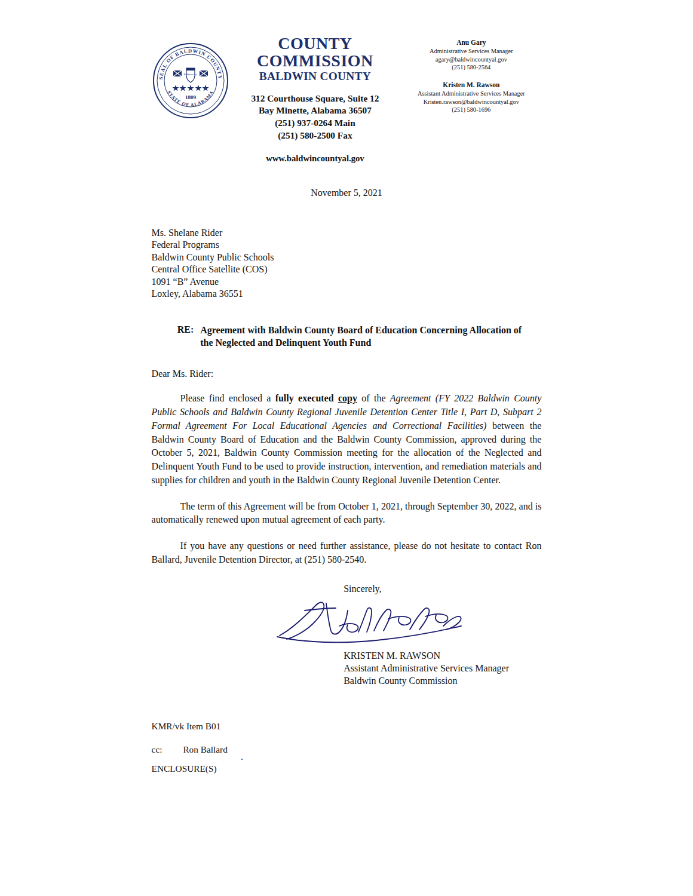SEAL OF BALDWIN COUNTY STATE OF ALABAMA Baldwin Co. 1809
COUNTY COMMISSION
BALDWIN COUNTY
312 Courthouse Square, Suite 12
Bay Minette, Alabama 36507
(251) 937-0264 Main
(251) 580-2500 Fax
www.baldwincountyal.gov
Anu Gary
Administrative Services Manager
agary@baldwincountyal.gov
(251) 580-2564
Kristen M. Rawson
Assistant Administrative Services Manager
Kristen.rawson@baldwincountyal.gov
(251) 580-1696
November 5, 2021
Ms. Shelane Rider
Federal Programs
Baldwin County Public Schools
Central Office Satellite (COS)
1091 “B” Avenue
Loxley, Alabama 36551
RE:
Agreement with Baldwin County Board of Education Concerning Allocation of the Neglected and Delinquent Youth Fund
Dear Ms. Rider:
Please find enclosed a fully executed copy of the Agreement (FY 2022 Baldwin County Public Schools and Baldwin County Regional Juvenile Detention Center Title I, Part D, Subpart 2 Formal Agreement For Local Educational Agencies and Correctional Facilities) between the Baldwin County Board of Education and the Baldwin County Commission, approved during the October 5, 2021, Baldwin County Commission meeting for the allocation of the Neglected and Delinquent Youth Fund to be used to provide instruction, intervention, and remediation materials and supplies for children and youth in the Baldwin County Regional Juvenile Detention Center.
The term of this Agreement will be from October 1, 2021, through September 30, 2022, and is automatically renewed upon mutual agreement of each party.
If you have any questions or need further assistance, please do not hesitate to contact Ron Ballard, Juvenile Detention Director, at (251) 580-2540.
Sincerely,
KRISTEN M. RAWSON
Assistant Administrative Services Manager
Baldwin County Commission
KMR/vk Item B01
cc:
Ron Ballard
·
ENCLOSURE(S)